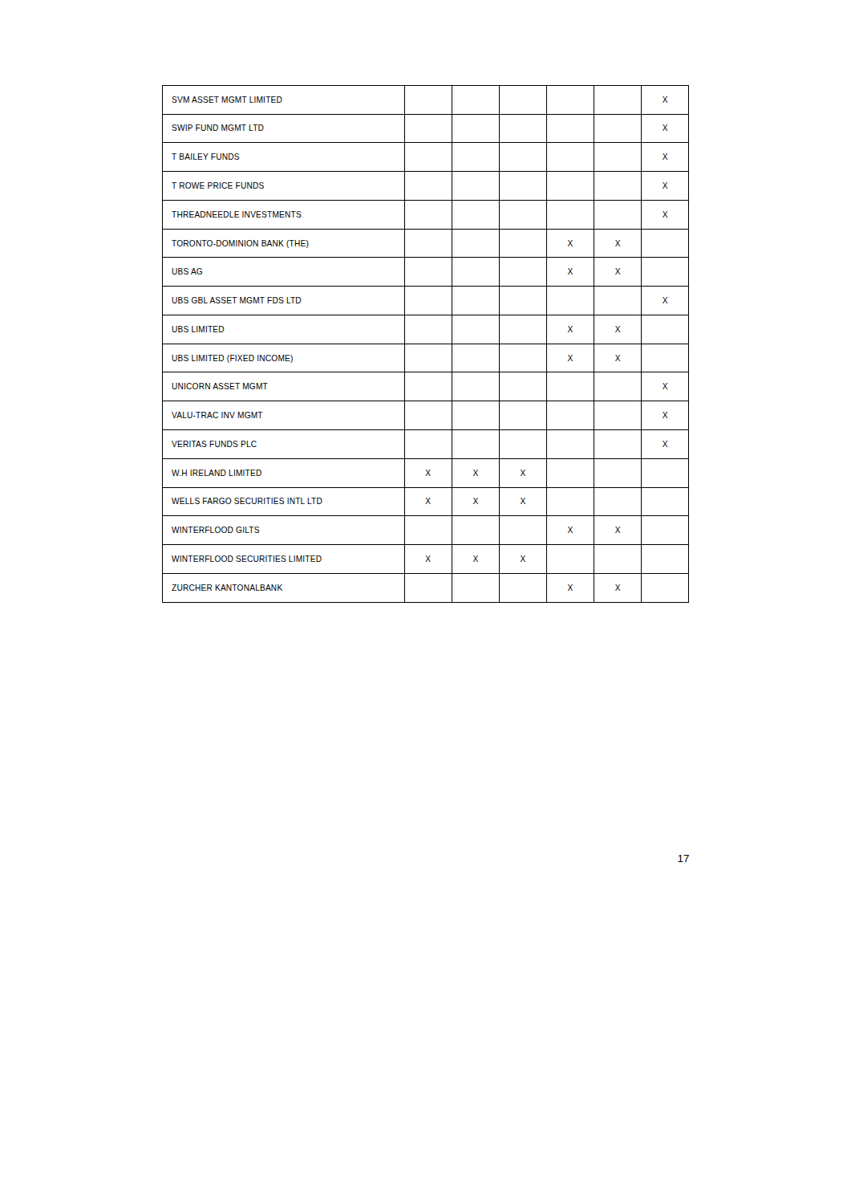| SVM ASSET MGMT LIMITED | | | | | | X |
| SWIP FUND MGMT LTD | | | | | | X |
| T BAILEY FUNDS | | | | | | X |
| T ROWE PRICE FUNDS | | | | | | X |
| THREADNEEDLE INVESTMENTS | | | | | | X |
| TORONTO-DOMINION BANK (THE) | | | | X | X | |
| UBS AG | | | | X | X | |
| UBS GBL ASSET MGMT FDS LTD | | | | | | X |
| UBS LIMITED | | | | X | X | |
| UBS LIMITED (FIXED INCOME) | | | | X | X | |
| UNICORN ASSET MGMT | | | | | | X |
| VALU-TRAC INV MGMT | | | | | | X |
| VERITAS FUNDS PLC | | | | | | X |
| W.H IRELAND LIMITED | X | X | X | | | |
| WELLS FARGO SECURITIES INTL LTD | X | X | X | | | |
| WINTERFLOOD GILTS | | | | X | X | |
| WINTERFLOOD SECURITIES LIMITED | X | X | X | | | |
| ZURCHER KANTONALBANK | | | | X | X | |
17